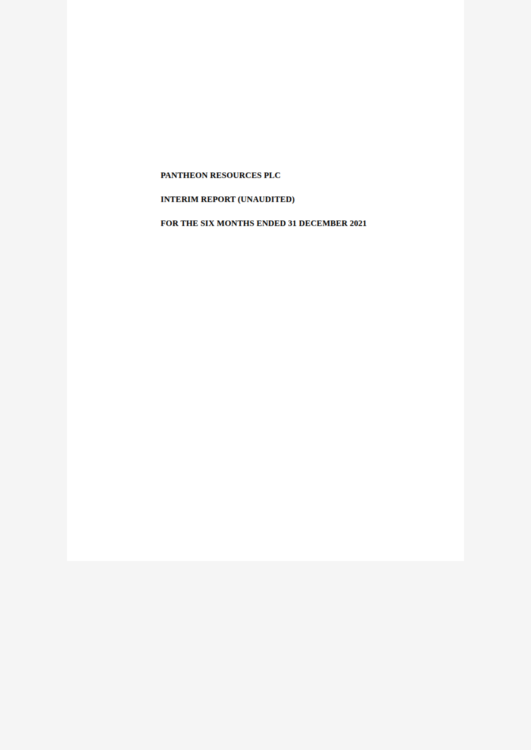PANTHEON RESOURCES PLC
INTERIM REPORT (UNAUDITED)
FOR THE SIX MONTHS ENDED 31 DECEMBER 2021